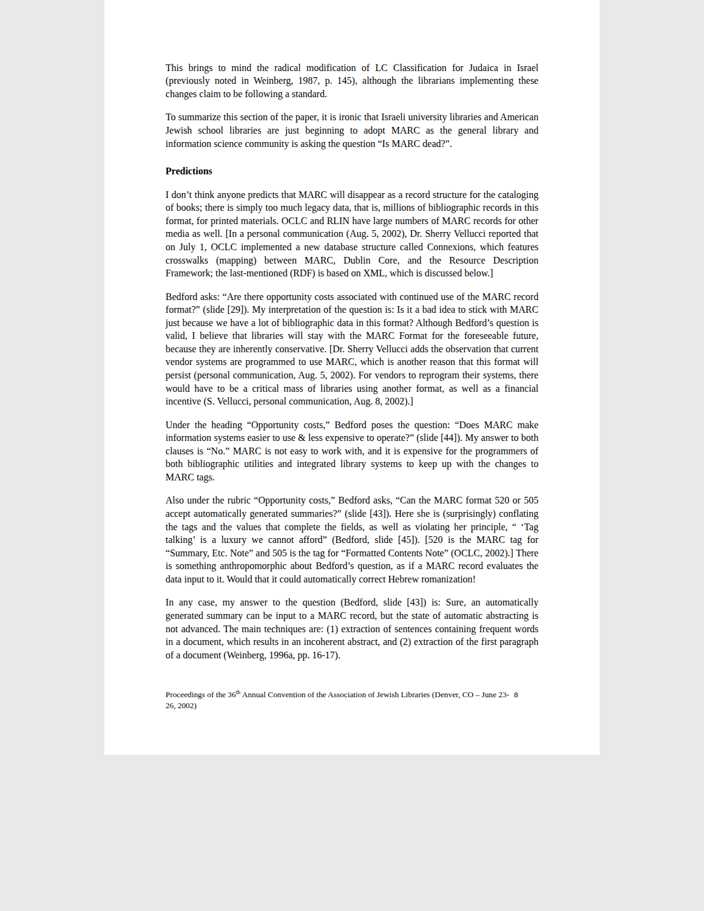This brings to mind the radical modification of LC Classification for Judaica in Israel (previously noted in Weinberg, 1987, p. 145), although the librarians implementing these changes claim to be following a standard.
To summarize this section of the paper, it is ironic that Israeli university libraries and American Jewish school libraries are just beginning to adopt MARC as the general library and information science community is asking the question “Is MARC dead?”.
Predictions
I don’t think anyone predicts that MARC will disappear as a record structure for the cataloging of books; there is simply too much legacy data, that is, millions of bibliographic records in this format, for printed materials. OCLC and RLIN have large numbers of MARC records for other media as well. [In a personal communication (Aug. 5, 2002), Dr. Sherry Vellucci reported that on July 1, OCLC implemented a new database structure called Connexions, which features crosswalks (mapping) between MARC, Dublin Core, and the Resource Description Framework; the last-mentioned (RDF) is based on XML, which is discussed below.]
Bedford asks: “Are there opportunity costs associated with continued use of the MARC record format?” (slide [29]). My interpretation of the question is: Is it a bad idea to stick with MARC just because we have a lot of bibliographic data in this format? Although Bedford’s question is valid, I believe that libraries will stay with the MARC Format for the foreseeable future, because they are inherently conservative. [Dr. Sherry Vellucci adds the observation that current vendor systems are programmed to use MARC, which is another reason that this format will persist (personal communication, Aug. 5, 2002). For vendors to reprogram their systems, there would have to be a critical mass of libraries using another format, as well as a financial incentive (S. Vellucci, personal communication, Aug. 8, 2002).]
Under the heading “Opportunity costs,” Bedford poses the question: “Does MARC make information systems easier to use & less expensive to operate?” (slide [44]). My answer to both clauses is “No.” MARC is not easy to work with, and it is expensive for the programmers of both bibliographic utilities and integrated library systems to keep up with the changes to MARC tags.
Also under the rubric “Opportunity costs,” Bedford asks, “Can the MARC format 520 or 505 accept automatically generated summaries?” (slide [43]). Here she is (surprisingly) conflating the tags and the values that complete the fields, as well as violating her principle, “ ‘Tag talking’ is a luxury we cannot afford” (Bedford, slide [45]). [520 is the MARC tag for “Summary, Etc. Note” and 505 is the tag for “Formatted Contents Note” (OCLC, 2002).] There is something anthropomorphic about Bedford’s question, as if a MARC record evaluates the data input to it. Would that it could automatically correct Hebrew romanization!
In any case, my answer to the question (Bedford, slide [43]) is: Sure, an automatically generated summary can be input to a MARC record, but the state of automatic abstracting is not advanced. The main techniques are: (1) extraction of sentences containing frequent words in a document, which results in an incoherent abstract, and (2) extraction of the first paragraph of a document (Weinberg, 1996a, pp. 16-17).
Proceedings of the 36th Annual Convention of the Association of Jewish Libraries (Denver, CO – June 23-26, 2002)
8